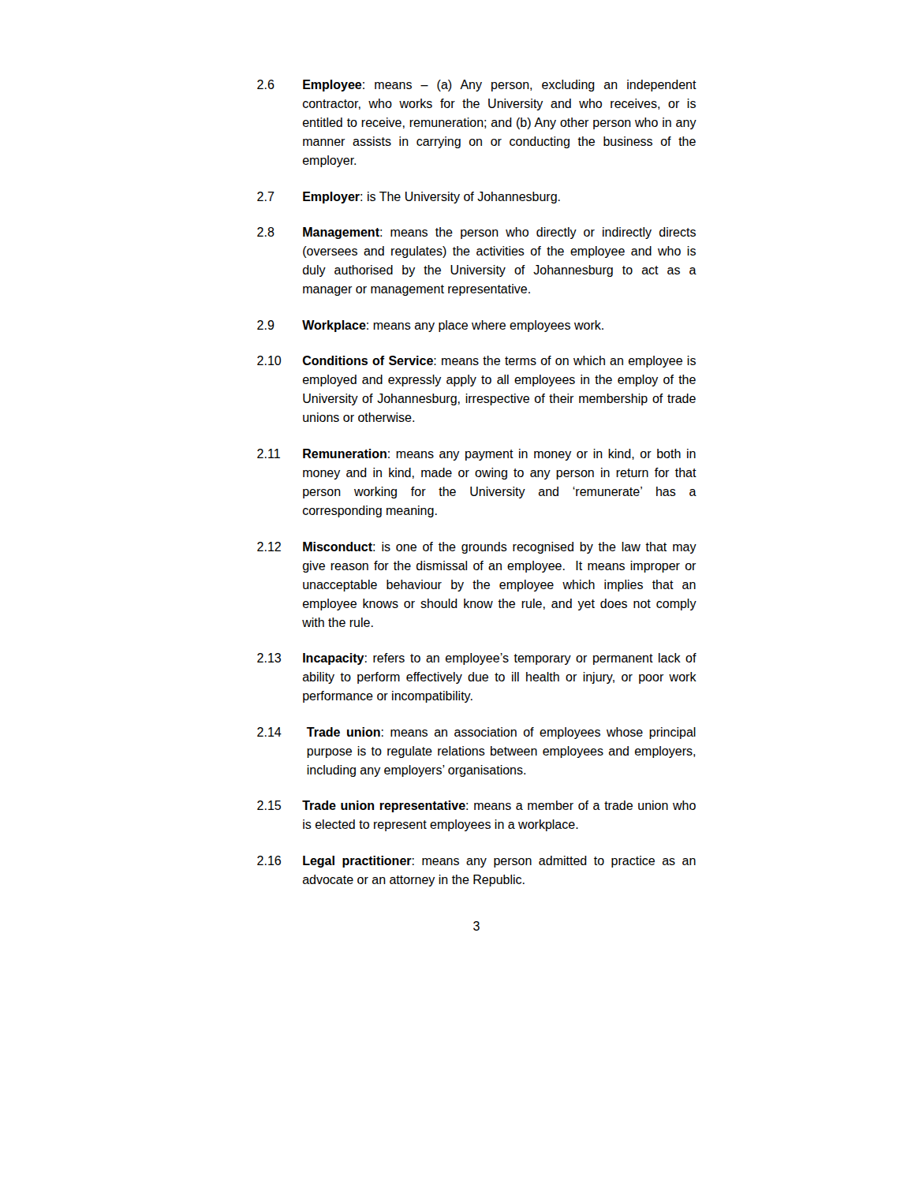2.6
Employee: means – (a) Any person, excluding an independent contractor, who works for the University and who receives, or is entitled to receive, remuneration; and (b) Any other person who in any manner assists in carrying on or conducting the business of the employer.
2.7
Employer: is The University of Johannesburg.
2.8
Management: means the person who directly or indirectly directs (oversees and regulates) the activities of the employee and who is duly authorised by the University of Johannesburg to act as a manager or management representative.
2.9
Workplace: means any place where employees work.
2.10
Conditions of Service: means the terms of on which an employee is employed and expressly apply to all employees in the employ of the University of Johannesburg, irrespective of their membership of trade unions or otherwise.
2.11
Remuneration: means any payment in money or in kind, or both in money and in kind, made or owing to any person in return for that person working for the University and ‘remunerate’ has a corresponding meaning.
2.12
Misconduct: is one of the grounds recognised by the law that may give reason for the dismissal of an employee. It means improper or unacceptable behaviour by the employee which implies that an employee knows or should know the rule, and yet does not comply with the rule.
2.13
Incapacity: refers to an employee’s temporary or permanent lack of ability to perform effectively due to ill health or injury, or poor work performance or incompatibility.
2.14
Trade union: means an association of employees whose principal purpose is to regulate relations between employees and employers, including any employers’ organisations.
2.15
Trade union representative: means a member of a trade union who is elected to represent employees in a workplace.
2.16
Legal practitioner: means any person admitted to practice as an advocate or an attorney in the Republic.
3